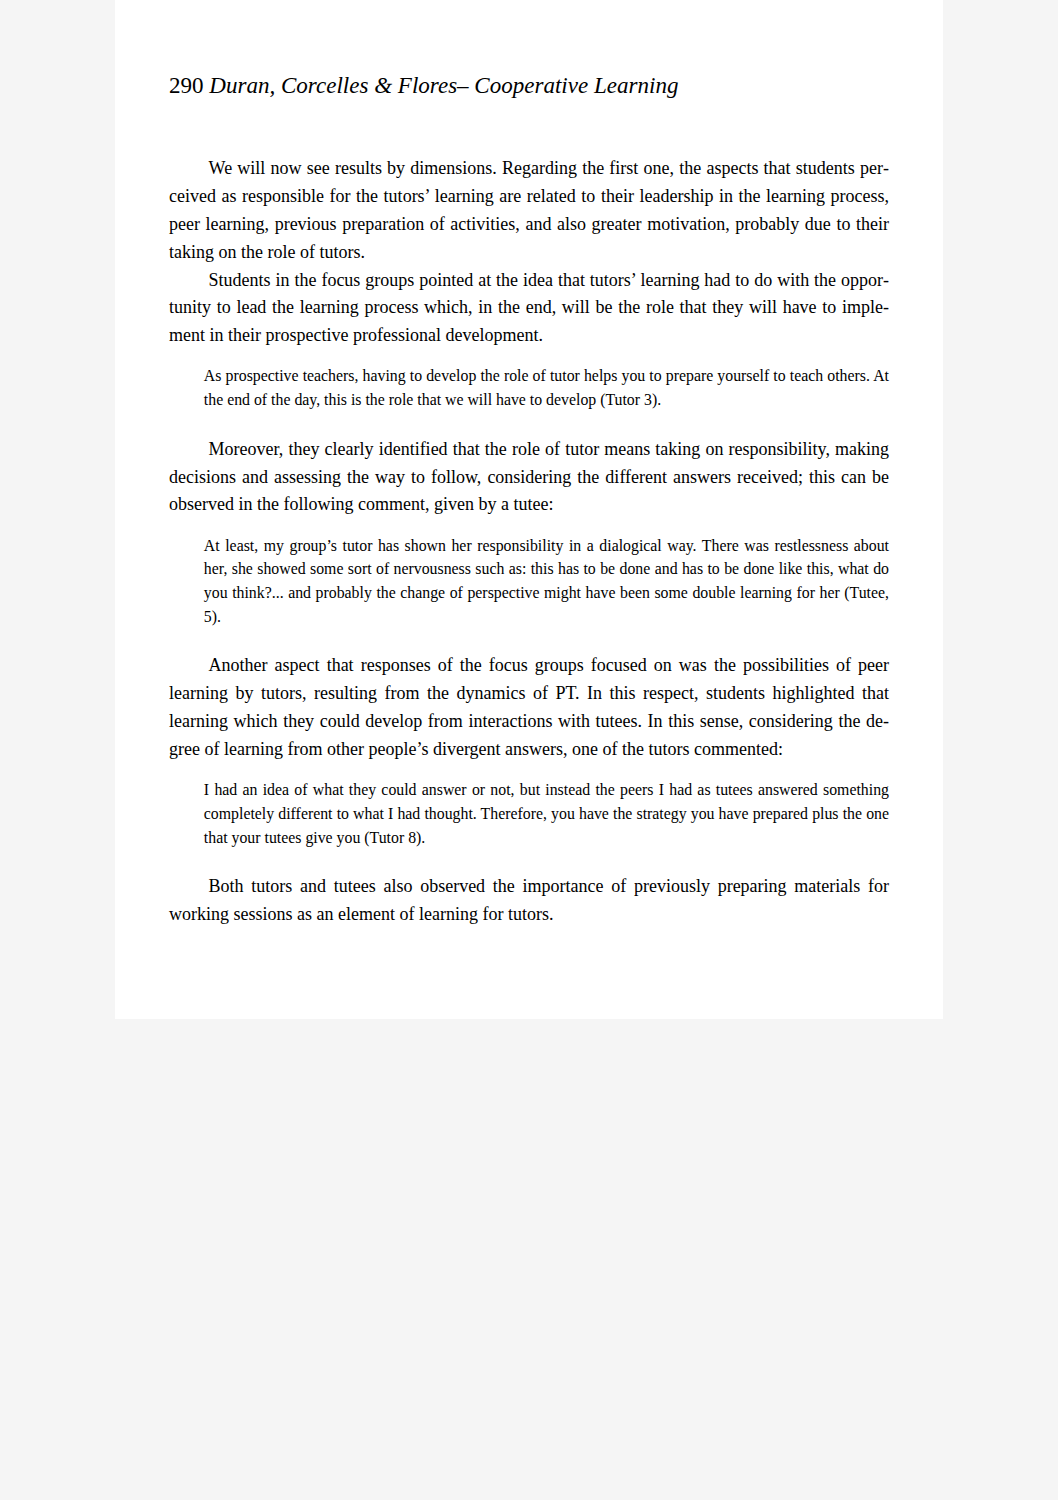290 Duran, Corcelles & Flores– Cooperative Learning
We will now see results by dimensions. Regarding the first one, the aspects that students perceived as responsible for the tutors’ learning are related to their leadership in the learning process, peer learning, previous preparation of activities, and also greater motivation, probably due to their taking on the role of tutors.
Students in the focus groups pointed at the idea that tutors’ learning had to do with the opportunity to lead the learning process which, in the end, will be the role that they will have to implement in their prospective professional development.
As prospective teachers, having to develop the role of tutor helps you to prepare yourself to teach others. At the end of the day, this is the role that we will have to develop (Tutor 3).
Moreover, they clearly identified that the role of tutor means taking on responsibility, making decisions and assessing the way to follow, considering the different answers received; this can be observed in the following comment, given by a tutee:
At least, my group’s tutor has shown her responsibility in a dialogical way. There was restlessness about her, she showed some sort of nervousness such as: this has to be done and has to be done like this, what do you think?... and probably the change of perspective might have been some double learning for her (Tutee, 5).
Another aspect that responses of the focus groups focused on was the possibilities of peer learning by tutors, resulting from the dynamics of PT. In this respect, students highlighted that learning which they could develop from interactions with tutees. In this sense, considering the degree of learning from other people’s divergent answers, one of the tutors commented:
I had an idea of what they could answer or not, but instead the peers I had as tutees answered something completely different to what I had thought. Therefore, you have the strategy you have prepared plus the one that your tutees give you (Tutor 8).
Both tutors and tutees also observed the importance of previously preparing materials for working sessions as an element of learning for tutors.